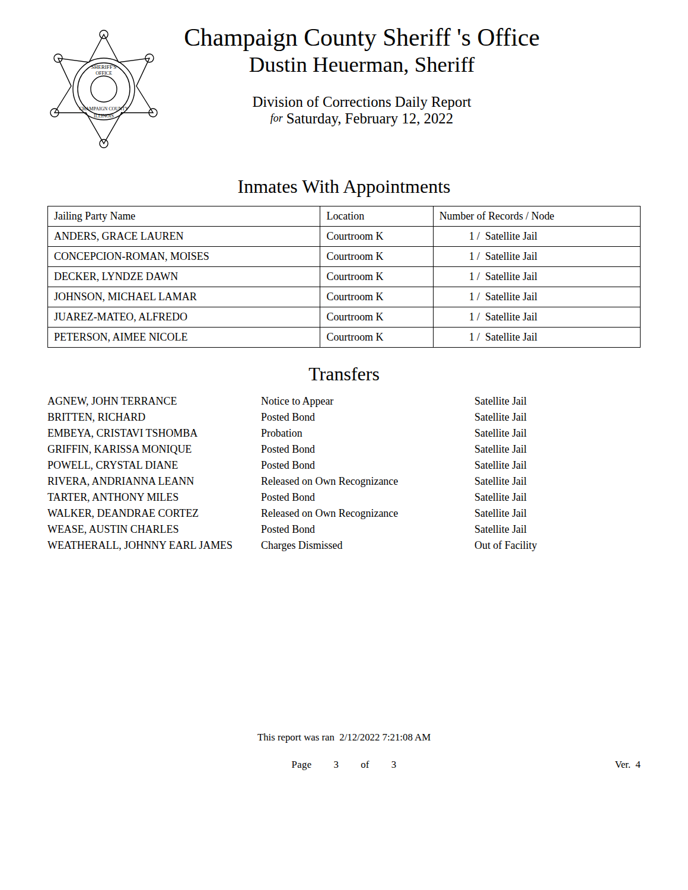SHERIFF'S OFFICE CHAMPAIGN COUNTY ILLINOIS
Champaign County Sheriff 's Office
Dustin Heuerman, Sheriff
Division of Corrections Daily Report
for Saturday, February 12, 2022
Inmates With Appointments
| Jailing Party Name | Location | Number of Records / Node |
| --- | --- | --- |
| ANDERS, GRACE LAUREN | Courtroom K | 1 / Satellite Jail |
| CONCEPCION-ROMAN, MOISES | Courtroom K | 1 / Satellite Jail |
| DECKER, LYNDZE DAWN | Courtroom K | 1 / Satellite Jail |
| JOHNSON, MICHAEL LAMAR | Courtroom K | 1 / Satellite Jail |
| JUAREZ-MATEO, ALFREDO | Courtroom K | 1 / Satellite Jail |
| PETERSON, AIMEE NICOLE | Courtroom K | 1 / Satellite Jail |
Transfers
| AGNEW, JOHN TERRANCE | Notice to Appear | Satellite Jail |
| BRITTEN, RICHARD | Posted Bond | Satellite Jail |
| EMBEYA, CRISTAVI TSHOMBA | Probation | Satellite Jail |
| GRIFFIN, KARISSA MONIQUE | Posted Bond | Satellite Jail |
| POWELL, CRYSTAL DIANE | Posted Bond | Satellite Jail |
| RIVERA, ANDRIANNA LEANN | Released on Own Recognizance | Satellite Jail |
| TARTER, ANTHONY MILES | Posted Bond | Satellite Jail |
| WALKER, DEANDRAE CORTEZ | Released on Own Recognizance | Satellite Jail |
| WEASE, AUSTIN CHARLES | Posted Bond | Satellite Jail |
| WEATHERALL, JOHNNY EARL JAMES | Charges Dismissed | Out of Facility |
This report was ran 2/12/2022 7:21:08 AM
Page 3 of 3 Ver. 4